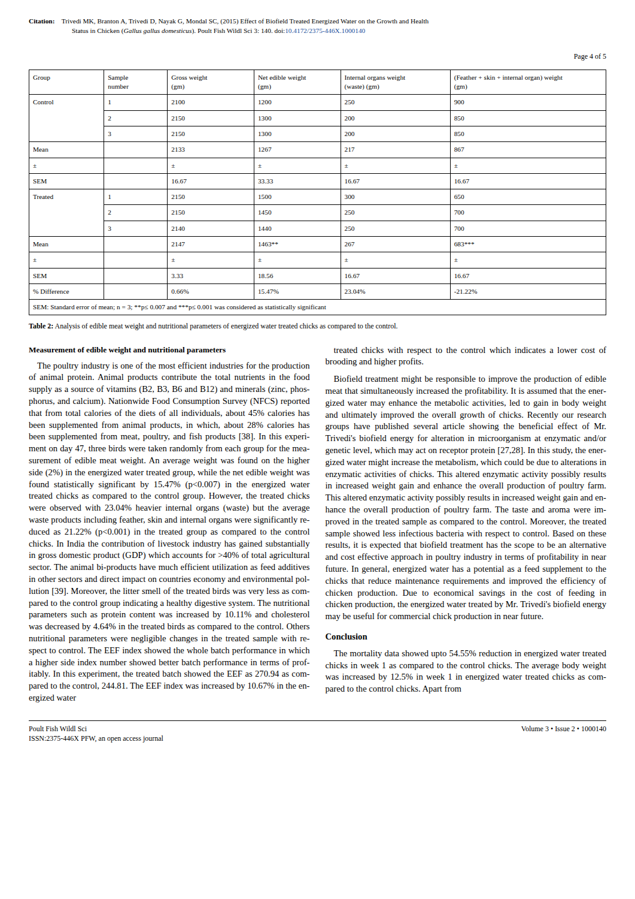Citation: Trivedi MK, Branton A, Trivedi D, Nayak G, Mondal SC, (2015) Effect of Biofield Treated Energized Water on the Growth and Health
Status in Chicken (Gallus gallus domesticus). Poult Fish Wildl Sci 3: 140. doi:10.4172/2375-446X.1000140
Page 4 of 5
| Group | Sample number | Gross weight (gm) | Net edible weight (gm) | Internal organs weight (waste) (gm) | (Feather + skin + internal organ) weight (gm) |
| --- | --- | --- | --- | --- | --- |
| Control | 1 | 2100 | 1200 | 250 | 900 |
| 2 | 2150 | 1300 | 200 | 850 |
| 3 | 2150 | 1300 | 200 | 850 |
| Mean | | 2133 | 1267 | 217 | 867 |
| ± | | ± | ± | ± | ± |
| SEM | | 16.67 | 33.33 | 16.67 | 16.67 |
| Treated | 1 | 2150 | 1500 | 300 | 650 |
| 2 | 2150 | 1450 | 250 | 700 |
| 3 | 2140 | 1440 | 250 | 700 |
| Mean | | 2147 | 1463** | 267 | 683*** |
| ± | | ± | ± | ± | ± |
| SEM | | 3.33 | 18.56 | 16.67 | 16.67 |
| % Difference | | 0.66% | 15.47% | 23.04% | -21.22% |
| SEM: Standard error of mean; n = 3; **p≤ 0.007 and ***p≤ 0.001 was considered as statistically significant |
Table 2: Analysis of edible meat weight and nutritional parameters of energized water treated chicks as compared to the control.
Measurement of edible weight and nutritional parameters
The poultry industry is one of the most efficient industries for the production of animal protein. Animal products contribute the total nutrients in the food supply as a source of vitamins (B2, B3, B6 and B12) and minerals (zinc, phosphorus, and calcium). Nationwide Food Consumption Survey (NFCS) reported that from total calories of the diets of all individuals, about 45% calories has been supplemented from animal products, in which, about 28% calories has been supplemented from meat, poultry, and fish products [38]. In this experiment on day 47, three birds were taken randomly from each group for the measurement of edible meat weight. An average weight was found on the higher side (2%) in the energized water treated group, while the net edible weight was found statistically significant by 15.47% (p<0.007) in the energized water treated chicks as compared to the control group. However, the treated chicks were observed with 23.04% heavier internal organs (waste) but the average waste products including feather, skin and internal organs were significantly reduced as 21.22% (p<0.001) in the treated group as compared to the control chicks. In India the contribution of livestock industry has gained substantially in gross domestic product (GDP) which accounts for >40% of total agricultural sector. The animal bi-products have much efficient utilization as feed additives in other sectors and direct impact on countries economy and environmental pollution [39]. Moreover, the litter smell of the treated birds was very less as compared to the control group indicating a healthy digestive system. The nutritional parameters such as protein content was increased by 10.11% and cholesterol was decreased by 4.64% in the treated birds as compared to the control. Others nutritional parameters were negligible changes in the treated sample with respect to control. The EEF index showed the whole batch performance in which a higher side index number showed better batch performance in terms of profitably. In this experiment, the treated batch showed the EEF as 270.94 as compared to the control, 244.81. The EEF index was increased by 10.67% in the energized water
treated chicks with respect to the control which indicates a lower cost of brooding and higher profits.
Biofield treatment might be responsible to improve the production of edible meat that simultaneously increased the profitability. It is assumed that the energized water may enhance the metabolic activities, led to gain in body weight and ultimately improved the overall growth of chicks. Recently our research groups have published several article showing the beneficial effect of Mr. Trivedi's biofield energy for alteration in microorganism at enzymatic and/or genetic level, which may act on receptor protein [27,28]. In this study, the energized water might increase the metabolism, which could be due to alterations in enzymatic activities of chicks. This altered enzymatic activity possibly results in increased weight gain and enhance the overall production of poultry farm. This altered enzymatic activity possibly results in increased weight gain and enhance the overall production of poultry farm. The taste and aroma were improved in the treated sample as compared to the control. Moreover, the treated sample showed less infectious bacteria with respect to control. Based on these results, it is expected that biofield treatment has the scope to be an alternative and cost effective approach in poultry industry in terms of profitability in near future. In general, energized water has a potential as a feed supplement to the chicks that reduce maintenance requirements and improved the efficiency of chicken production. Due to economical savings in the cost of feeding in chicken production, the energized water treated by Mr. Trivedi's biofield energy may be useful for commercial chick production in near future.
Conclusion
The mortality data showed upto 54.55% reduction in energized water treated chicks in week 1 as compared to the control chicks. The average body weight was increased by 12.5% in week 1 in energized water treated chicks as compared to the control chicks. Apart from
Poult Fish Wildl Sci
ISSN:2375-446X PFW, an open access journal
Volume 3 • Issue 2 • 1000140